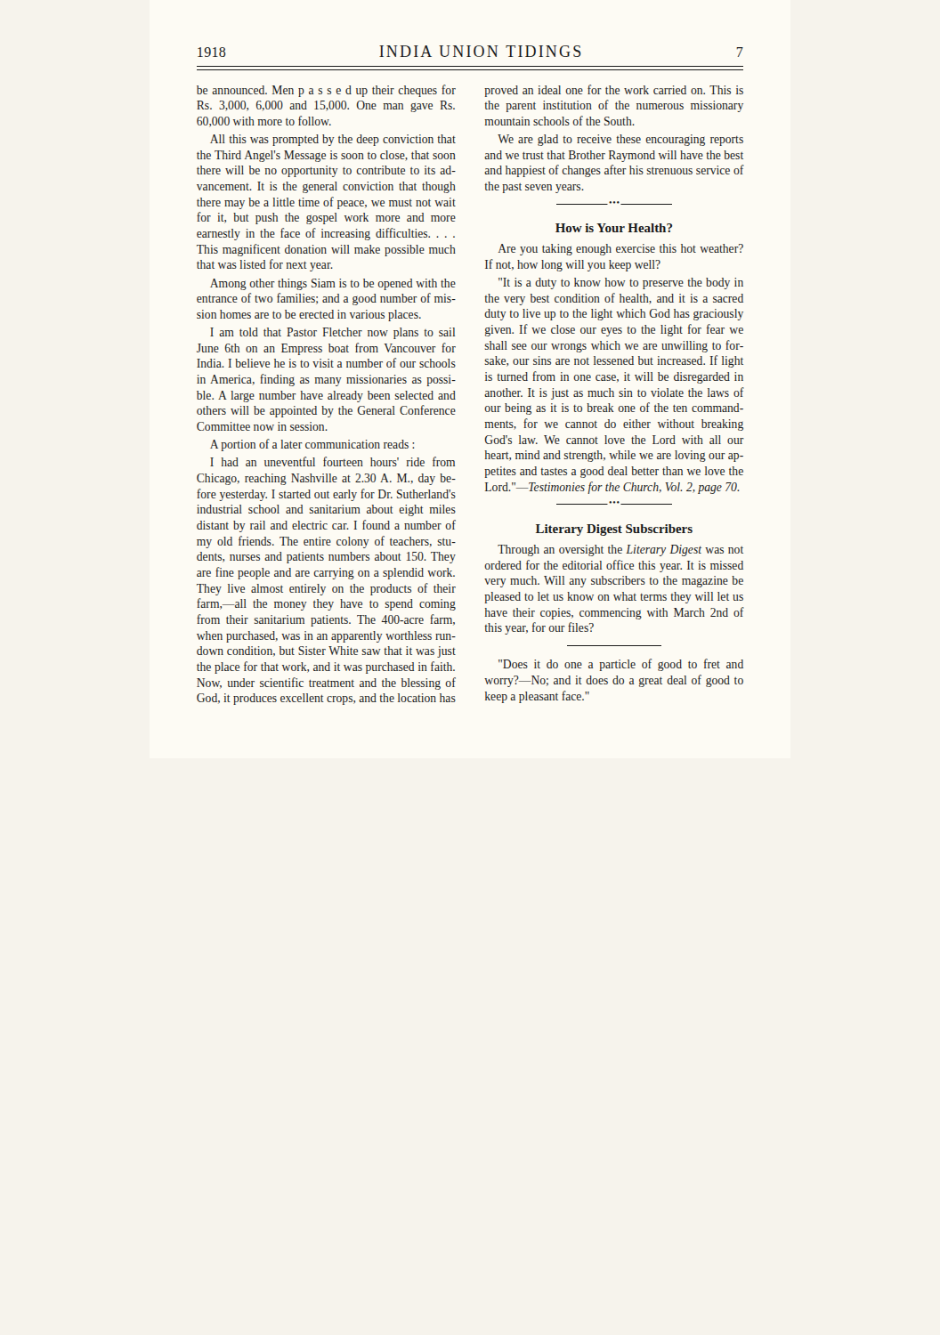1918
INDIA UNION TIDINGS
7
be announced. Men p a s s e d up their cheques for Rs. 3,000, 6,000 and 15,000. One man gave Rs. 60,000 with more to follow.
All this was prompted by the deep conviction that the Third Angel's Message is soon to close, that soon there will be no opportunity to contribute to its advancement. It is the general conviction that though there may be a little time of peace, we must not wait for it, but push the gospel work more and more earnestly in the face of increasing difficulties. . . . This magnificent donation will make possible much that was listed for next year.
Among other things Siam is to be opened with the entrance of two families; and a good number of mission homes are to be erected in various places.
I am told that Pastor Fletcher now plans to sail June 6th on an Empress boat from Vancouver for India. I believe he is to visit a number of our schools in America, finding as many missionaries as possible. A large number have already been selected and others will be appointed by the General Conference Committee now in session.
A portion of a later communication reads :
I had an uneventful fourteen hours' ride from Chicago, reaching Nashville at 2.30 A. M., day before yesterday. I started out early for Dr. Sutherland's industrial school and sanitarium about eight miles distant by rail and electric car. I found a number of my old friends. The entire colony of teachers, students, nurses and patients numbers about 150. They are fine people and are carrying on a splendid work. They live almost entirely on the products of their farm,—all the money they have to spend coming from their sanitarium patients. The 400-acre farm, when purchased, was in an apparently worthless run-down condition, but Sister White saw that it was just the place for that work, and it was purchased in faith. Now, under scientific treatment and the blessing of God, it produces excellent crops, and the location has proved an ideal one for the work carried on. This is the parent institution of the numerous missionary mountain schools of the South.
We are glad to receive these encouraging reports and we trust that Brother Raymond will have the best and happiest of changes after his strenuous service of the past seven years.
How is Your Health?
Are you taking enough exercise this hot weather? If not, how long will you keep well?
"It is a duty to know how to preserve the body in the very best condition of health, and it is a sacred duty to live up to the light which God has graciously given. If we close our eyes to the light for fear we shall see our wrongs which we are unwilling to forsake, our sins are not lessened but increased. If light is turned from in one case, it will be disregarded in another. It is just as much sin to violate the laws of our being as it is to break one of the ten commandments, for we cannot do either without breaking God's law. We cannot love the Lord with all our heart, mind and strength, while we are loving our appetites and tastes a good deal better than we love the Lord."—Testimonies for the Church, Vol. 2, page 70.
Literary Digest Subscribers
Through an oversight the Literary Digest was not ordered for the editorial office this year. It is missed very much. Will any subscribers to the magazine be pleased to let us know on what terms they will let us have their copies, commencing with March 2nd of this year, for our files?
"Does it do one a particle of good to fret and worry?—No; and it does do a great deal of good to keep a pleasant face."